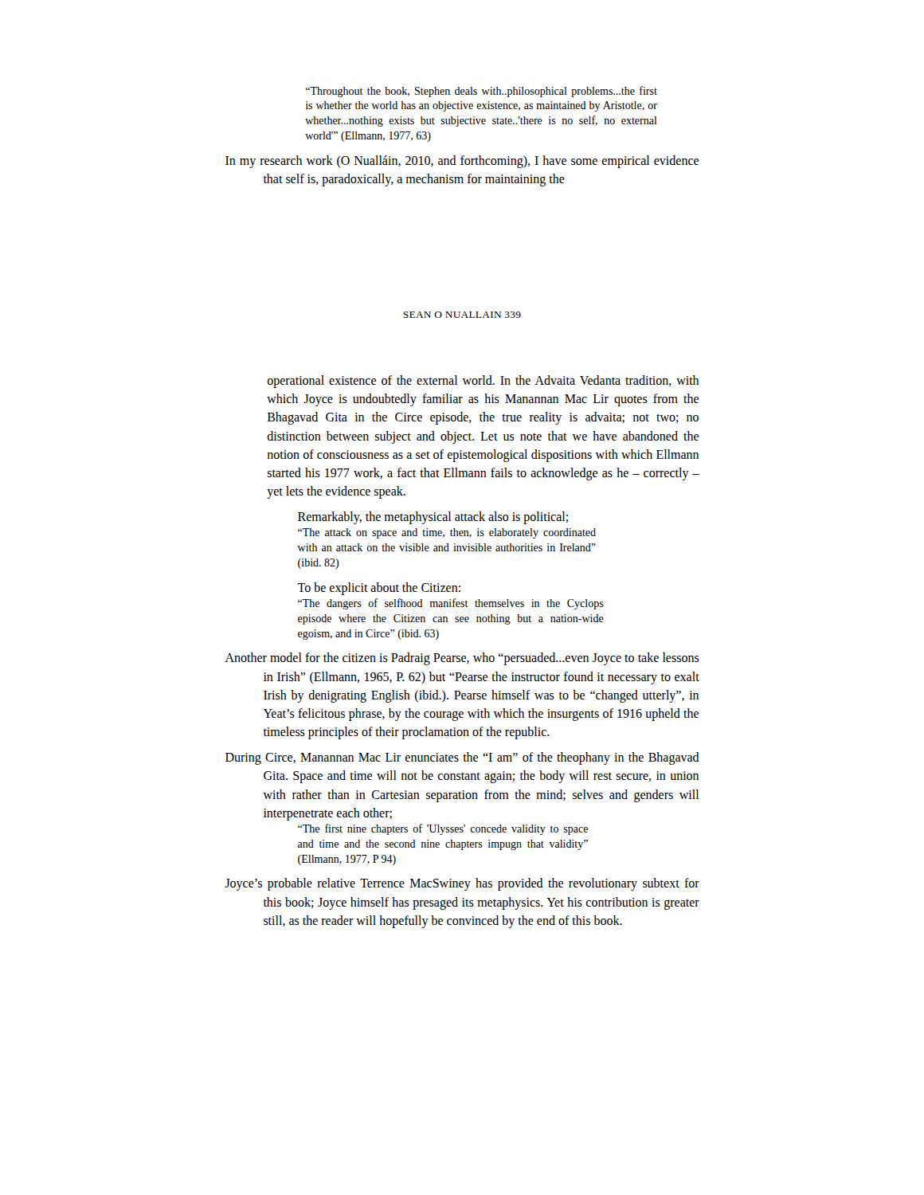“Throughout the book, Stephen deals with..philosophical problems...the first is whether the world has an objective existence, as maintained by Aristotle, or whether...nothing exists but subjective state..'there is no self, no external world'” (Ellmann, 1977, 63)
In my research work (O Nualláin, 2010, and forthcoming), I have some empirical evidence that self is, paradoxically, a mechanism for maintaining the
SEAN O NUALLAIN 339
operational existence of the external world. In the Advaita Vedanta tradition, with which Joyce is undoubtedly familiar as his Manannan Mac Lir quotes from the Bhagavad Gita in the Circe episode, the true reality is advaita; not two; no distinction between subject and object. Let us note that we have abandoned the notion of consciousness as a set of epistemological dispositions with which Ellmann started his 1977 work, a fact that Ellmann fails to acknowledge as he – correctly – yet lets the evidence speak.
Remarkably, the metaphysical attack also is political;
“The attack on space and time, then, is elaborately coordinated with an attack on the visible and invisible authorities in Ireland” (ibid. 82)
To be explicit about the Citizen:
“The dangers of selfhood manifest themselves in the Cyclops episode where the Citizen can see nothing but a nation-wide egoism, and in Circe” (ibid. 63)
Another model for the citizen is Padraig Pearse, who “persuaded...even Joyce to take lessons in Irish” (Ellmann, 1965, P. 62) but “Pearse the instructor found it necessary to exalt Irish by denigrating English (ibid.). Pearse himself was to be “changed utterly”, in Yeat’s felicitous phrase, by the courage with which the insurgents of 1916 upheld the timeless principles of their proclamation of the republic.
During Circe, Manannan Mac Lir enunciates the “I am” of the theophany in the Bhagavad Gita. Space and time will not be constant again; the body will rest secure, in union with rather than in Cartesian separation from the mind; selves and genders will interpenetrate each other;
“The first nine chapters of 'Ulysses' concede validity to space and time and the second nine chapters impugn that validity” (Ellmann, 1977, P 94)
Joyce’s probable relative Terrence MacSwiney has provided the revolutionary subtext for this book; Joyce himself has presaged its metaphysics. Yet his contribution is greater still, as the reader will hopefully be convinced by the end of this book.